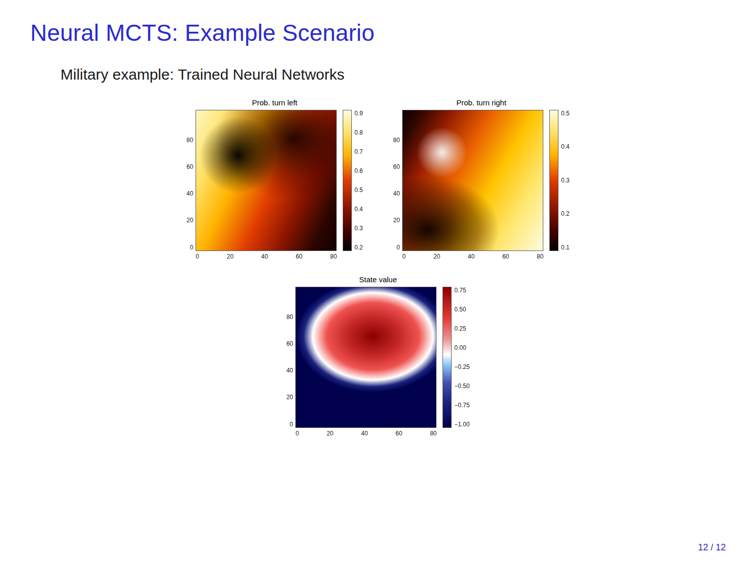Neural MCTS: Example Scenario
Military example: Trained Neural Networks
Prob. turn left
80 60 40 20 0
020406080
0.9 0.8 0.7 0.6 0.5 0.4 0.3 0.2
Prob. turn right
80 60 40 20 0
020406080
0.5 0.4 0.3 0.2 0.1
State value
80 60 40 20 0
020406080
0.75 0.50 0.25 0.00 −0.25 −0.50 −0.75 −1.00
12 / 12